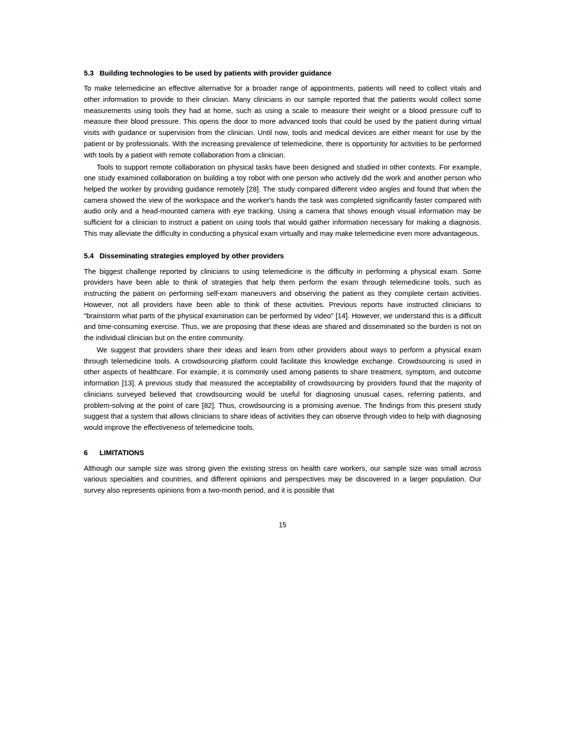5.3 Building technologies to be used by patients with provider guidance
To make telemedicine an effective alternative for a broader range of appointments, patients will need to collect vitals and other information to provide to their clinician. Many clinicians in our sample reported that the patients would collect some measurements using tools they had at home, such as using a scale to measure their weight or a blood pressure cuff to measure their blood pressure. This opens the door to more advanced tools that could be used by the patient during virtual visits with guidance or supervision from the clinician. Until now, tools and medical devices are either meant for use by the patient or by professionals. With the increasing prevalence of telemedicine, there is opportunity for activities to be performed with tools by a patient with remote collaboration from a clinician.
Tools to support remote collaboration on physical tasks have been designed and studied in other contexts. For example, one study examined collaboration on building a toy robot with one person who actively did the work and another person who helped the worker by providing guidance remotely [28]. The study compared different video angles and found that when the camera showed the view of the workspace and the worker's hands the task was completed significantly faster compared with audio only and a head-mounted camera with eye tracking. Using a camera that shows enough visual information may be sufficient for a clinician to instruct a patient on using tools that would gather information necessary for making a diagnosis. This may alleviate the difficulty in conducting a physical exam virtually and may make telemedicine even more advantageous.
5.4 Disseminating strategies employed by other providers
The biggest challenge reported by clinicians to using telemedicine is the difficulty in performing a physical exam. Some providers have been able to think of strategies that help them perform the exam through telemedicine tools, such as instructing the patient on performing self-exam maneuvers and observing the patient as they complete certain activities. However, not all providers have been able to think of these activities. Previous reports have instructed clinicians to "brainstorm what parts of the physical examination can be performed by video" [14]. However, we understand this is a difficult and time-consuming exercise. Thus, we are proposing that these ideas are shared and disseminated so the burden is not on the individual clinician but on the entire community.
We suggest that providers share their ideas and learn from other providers about ways to perform a physical exam through telemedicine tools. A crowdsourcing platform could facilitate this knowledge exchange. Crowdsourcing is used in other aspects of healthcare. For example, it is commonly used among patients to share treatment, symptom, and outcome information [13]. A previous study that measured the acceptability of crowdsourcing by providers found that the majority of clinicians surveyed believed that crowdsourcing would be useful for diagnosing unusual cases, referring patients, and problem-solving at the point of care [82]. Thus, crowdsourcing is a promising avenue. The findings from this present study suggest that a system that allows clinicians to share ideas of activities they can observe through video to help with diagnosing would improve the effectiveness of telemedicine tools.
6 LIMITATIONS
Although our sample size was strong given the existing stress on health care workers, our sample size was small across various specialties and countries, and different opinions and perspectives may be discovered in a larger population. Our survey also represents opinions from a two-month period, and it is possible that
15